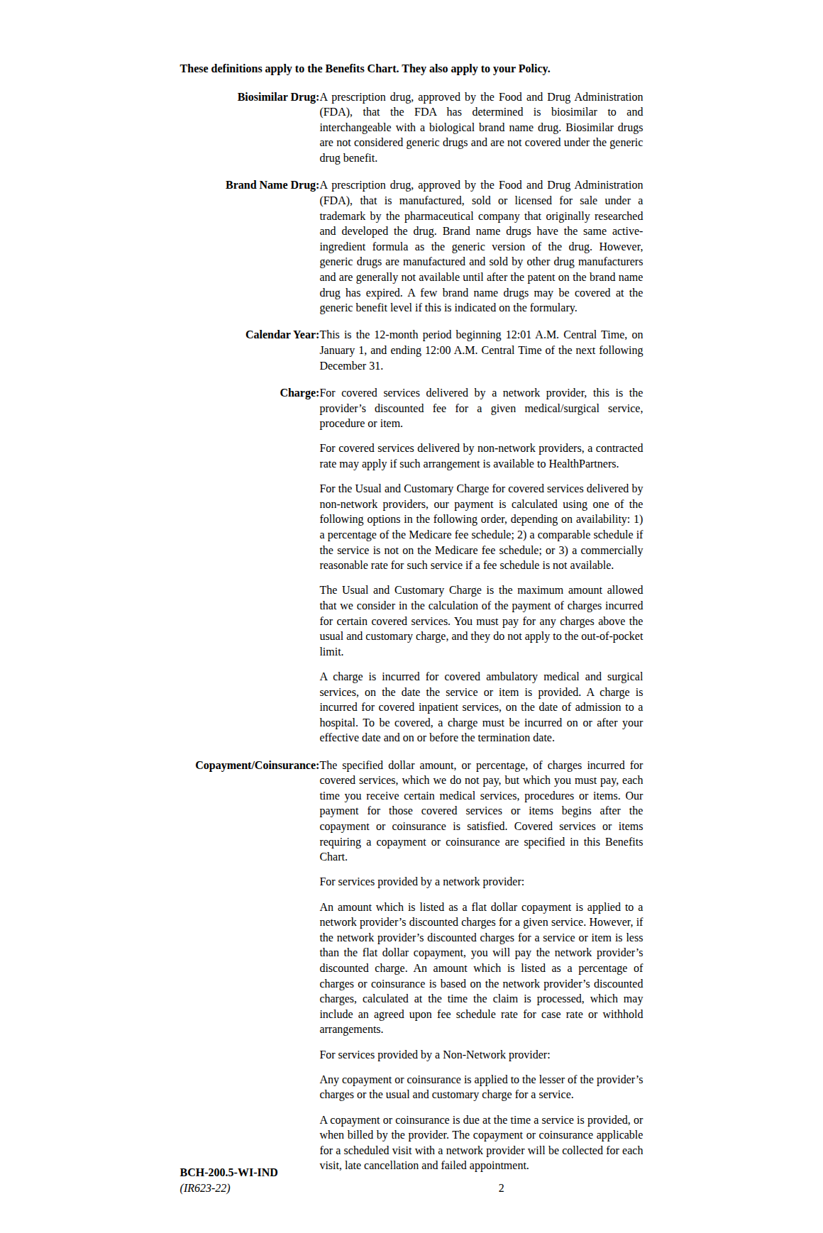These definitions apply to the Benefits Chart. They also apply to your Policy.
| Biosimilar Drug: | A prescription drug, approved by the Food and Drug Administration (FDA), that the FDA has determined is biosimilar to and interchangeable with a biological brand name drug. Biosimilar drugs are not considered generic drugs and are not covered under the generic drug benefit. |
| Brand Name Drug: | A prescription drug, approved by the Food and Drug Administration (FDA), that is manufactured, sold or licensed for sale under a trademark by the pharmaceutical company that originally researched and developed the drug. Brand name drugs have the same active-ingredient formula as the generic version of the drug. However, generic drugs are manufactured and sold by other drug manufacturers and are generally not available until after the patent on the brand name drug has expired. A few brand name drugs may be covered at the generic benefit level if this is indicated on the formulary. |
| Calendar Year: | This is the 12-month period beginning 12:01 A.M. Central Time, on January 1, and ending 12:00 A.M. Central Time of the next following December 31. |
| Charge: | For covered services delivered by a network provider, this is the provider’s discounted fee for a given medical/surgical service, procedure or item. For covered services delivered by non-network providers, a contracted rate may apply if such arrangement is available to HealthPartners. For the Usual and Customary Charge for covered services delivered by non-network providers, our payment is calculated using one of the following options in the following order, depending on availability: 1) a percentage of the Medicare fee schedule; 2) a comparable schedule if the service is not on the Medicare fee schedule; or 3) a commercially reasonable rate for such service if a fee schedule is not available. The Usual and Customary Charge is the maximum amount allowed that we consider in the calculation of the payment of charges incurred for certain covered services. You must pay for any charges above the usual and customary charge, and they do not apply to the out-of-pocket limit. A charge is incurred for covered ambulatory medical and surgical services, on the date the service or item is provided. A charge is incurred for covered inpatient services, on the date of admission to a hospital. To be covered, a charge must be incurred on or after your effective date and on or before the termination date. |
| Copayment/Coinsurance: | The specified dollar amount, or percentage, of charges incurred for covered services, which we do not pay, but which you must pay, each time you receive certain medical services, procedures or items. Our payment for those covered services or items begins after the copayment or coinsurance is satisfied. Covered services or items requiring a copayment or coinsurance are specified in this Benefits Chart. For services provided by a network provider: An amount which is listed as a flat dollar copayment is applied to a network provider’s discounted charges for a given service. However, if the network provider’s discounted charges for a service or item is less than the flat dollar copayment, you will pay the network provider’s discounted charge. An amount which is listed as a percentage of charges or coinsurance is based on the network provider’s discounted charges, calculated at the time the claim is processed, which may include an agreed upon fee schedule rate for case rate or withhold arrangements. For services provided by a Non-Network provider: Any copayment or coinsurance is applied to the lesser of the provider’s charges or the usual and customary charge for a service. A copayment or coinsurance is due at the time a service is provided, or when billed by the provider. The copayment or coinsurance applicable for a scheduled visit with a network provider will be collected for each visit, late cancellation and failed appointment. |
BCH-200.5-WI-IND
(IR623-22)
2